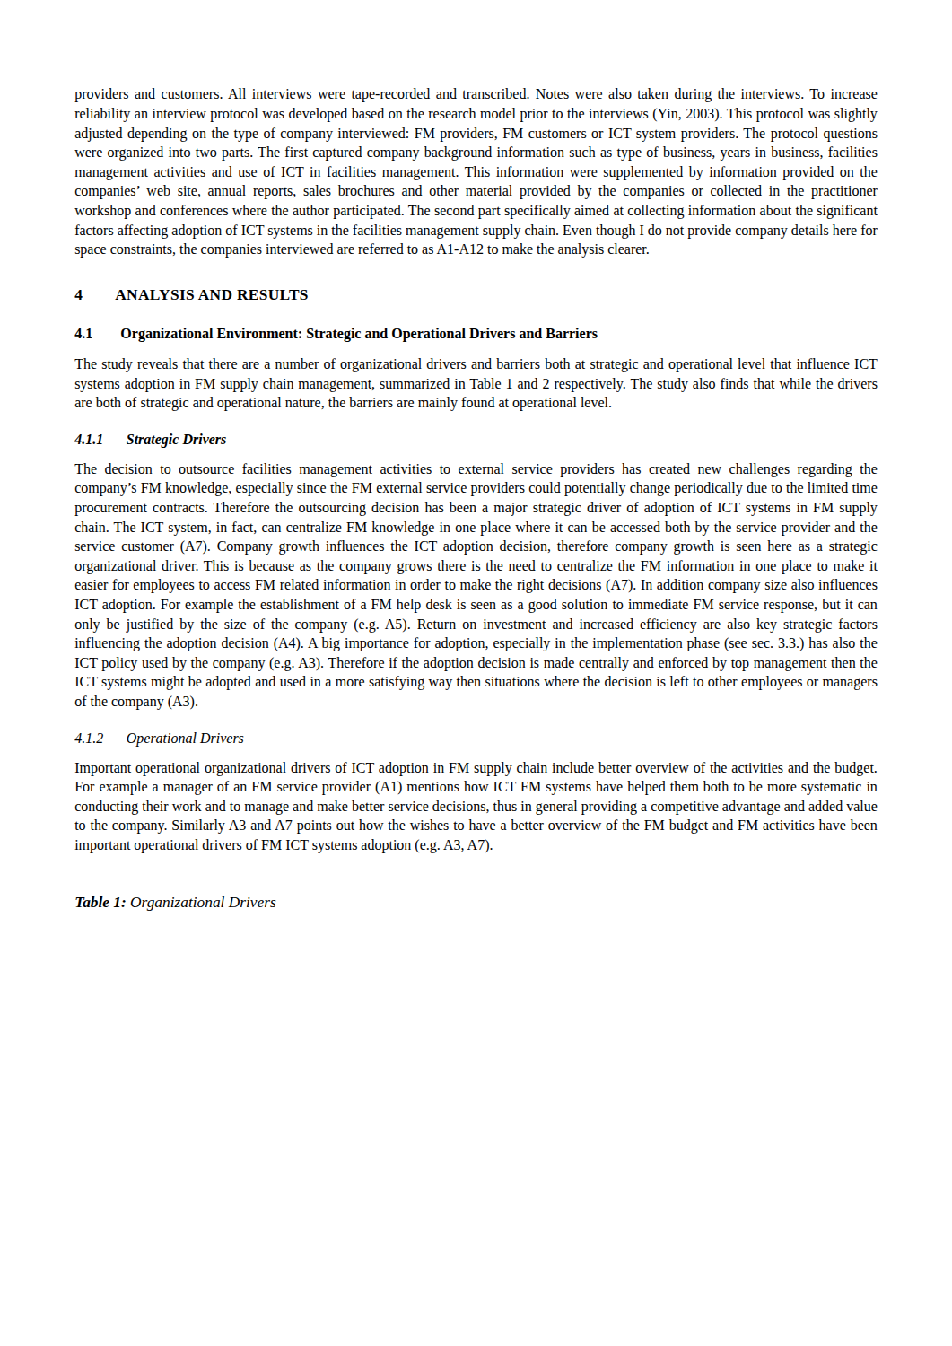providers and customers. All interviews were tape-recorded and transcribed. Notes were also taken during the interviews. To increase reliability an interview protocol was developed based on the research model prior to the interviews (Yin, 2003). This protocol was slightly adjusted depending on the type of company interviewed: FM providers, FM customers or ICT system providers. The protocol questions were organized into two parts. The first captured company background information such as type of business, years in business, facilities management activities and use of ICT in facilities management. This information were supplemented by information provided on the companies’ web site, annual reports, sales brochures and other material provided by the companies or collected in the practitioner workshop and conferences where the author participated. The second part specifically aimed at collecting information about the significant factors affecting adoption of ICT systems in the facilities management supply chain. Even though I do not provide company details here for space constraints, the companies interviewed are referred to as A1-A12 to make the analysis clearer.
4 ANALYSIS AND RESULTS
4.1 Organizational Environment: Strategic and Operational Drivers and Barriers
The study reveals that there are a number of organizational drivers and barriers both at strategic and operational level that influence ICT systems adoption in FM supply chain management, summarized in Table 1 and 2 respectively. The study also finds that while the drivers are both of strategic and operational nature, the barriers are mainly found at operational level.
4.1.1 Strategic Drivers
The decision to outsource facilities management activities to external service providers has created new challenges regarding the company’s FM knowledge, especially since the FM external service providers could potentially change periodically due to the limited time procurement contracts. Therefore the outsourcing decision has been a major strategic driver of adoption of ICT systems in FM supply chain. The ICT system, in fact, can centralize FM knowledge in one place where it can be accessed both by the service provider and the service customer (A7). Company growth influences the ICT adoption decision, therefore company growth is seen here as a strategic organizational driver. This is because as the company grows there is the need to centralize the FM information in one place to make it easier for employees to access FM related information in order to make the right decisions (A7). In addition company size also influences ICT adoption. For example the establishment of a FM help desk is seen as a good solution to immediate FM service response, but it can only be justified by the size of the company (e.g. A5). Return on investment and increased efficiency are also key strategic factors influencing the adoption decision (A4). A big importance for adoption, especially in the implementation phase (see sec. 3.3.) has also the ICT policy used by the company (e.g. A3). Therefore if the adoption decision is made centrally and enforced by top management then the ICT systems might be adopted and used in a more satisfying way then situations where the decision is left to other employees or managers of the company (A3).
4.1.2 Operational Drivers
Important operational organizational drivers of ICT adoption in FM supply chain include better overview of the activities and the budget. For example a manager of an FM service provider (A1) mentions how ICT FM systems have helped them both to be more systematic in conducting their work and to manage and make better service decisions, thus in general providing a competitive advantage and added value to the company. Similarly A3 and A7 points out how the wishes to have a better overview of the FM budget and FM activities have been important operational drivers of FM ICT systems adoption (e.g. A3, A7).
Table 1: Organizational Drivers